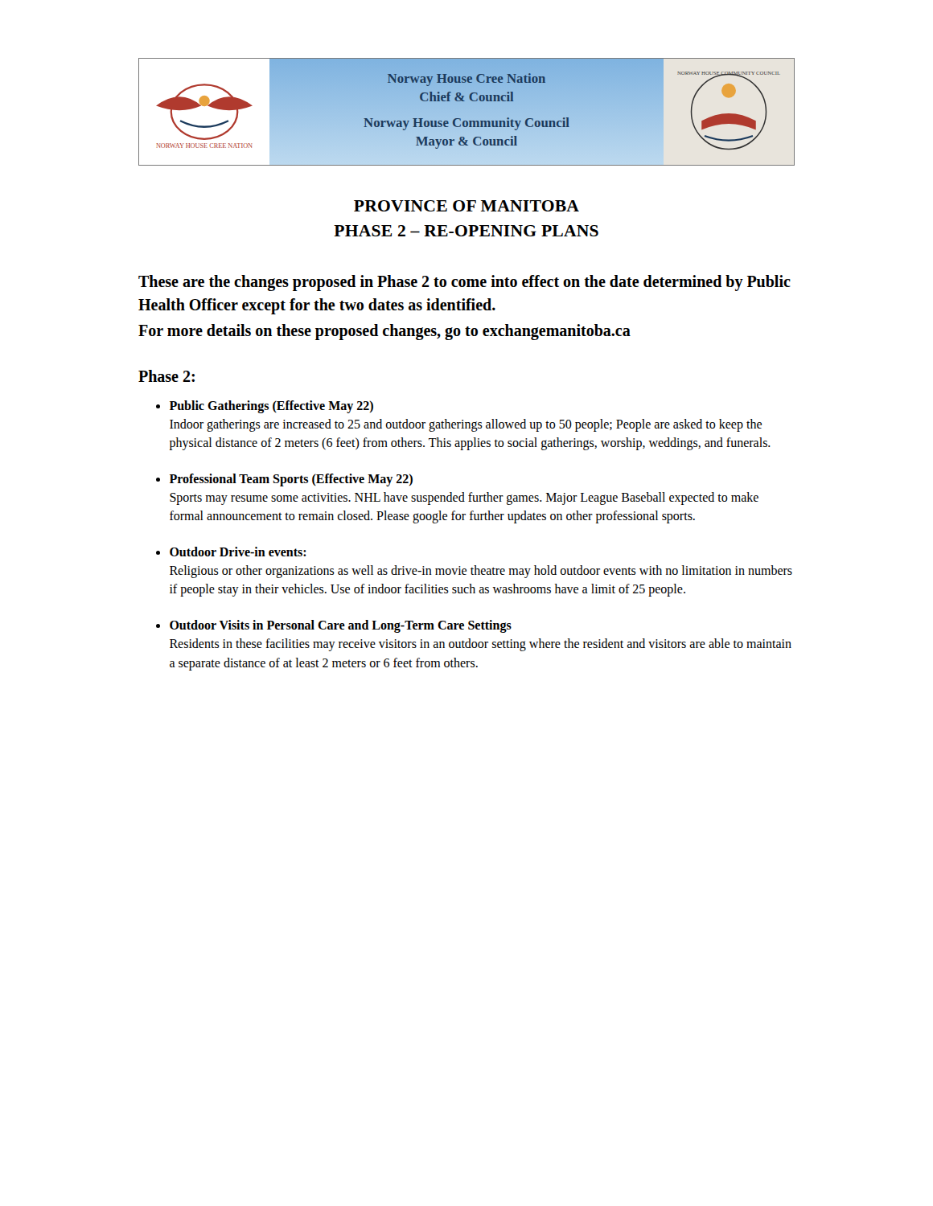Norway House Cree Nation
Chief & Council
Norway House Community Council
Mayor & Council
PROVINCE OF MANITOBAPHASE 2 – RE-OPENING PLANS
These are the changes proposed in Phase 2 to come into effect on the date determined by Public Health Officer except for the two dates as identified.
For more details on these proposed changes, go to exchangemanitoba.ca
Phase 2:
Public Gatherings (Effective May 22) Indoor gatherings are increased to 25 and outdoor gatherings allowed up to 50 people; People are asked to keep the physical distance of 2 meters (6 feet) from others. This applies to social gatherings, worship, weddings, and funerals.
Professional Team Sports (Effective May 22) Sports may resume some activities. NHL have suspended further games. Major League Baseball expected to make formal announcement to remain closed. Please google for further updates on other professional sports.
Outdoor Drive-in events: Religious or other organizations as well as drive-in movie theatre may hold outdoor events with no limitation in numbers if people stay in their vehicles. Use of indoor facilities such as washrooms have a limit of 25 people.
Outdoor Visits in Personal Care and Long-Term Care Settings Residents in these facilities may receive visitors in an outdoor setting where the resident and visitors are able to maintain a separate distance of at least 2 meters or 6 feet from others.